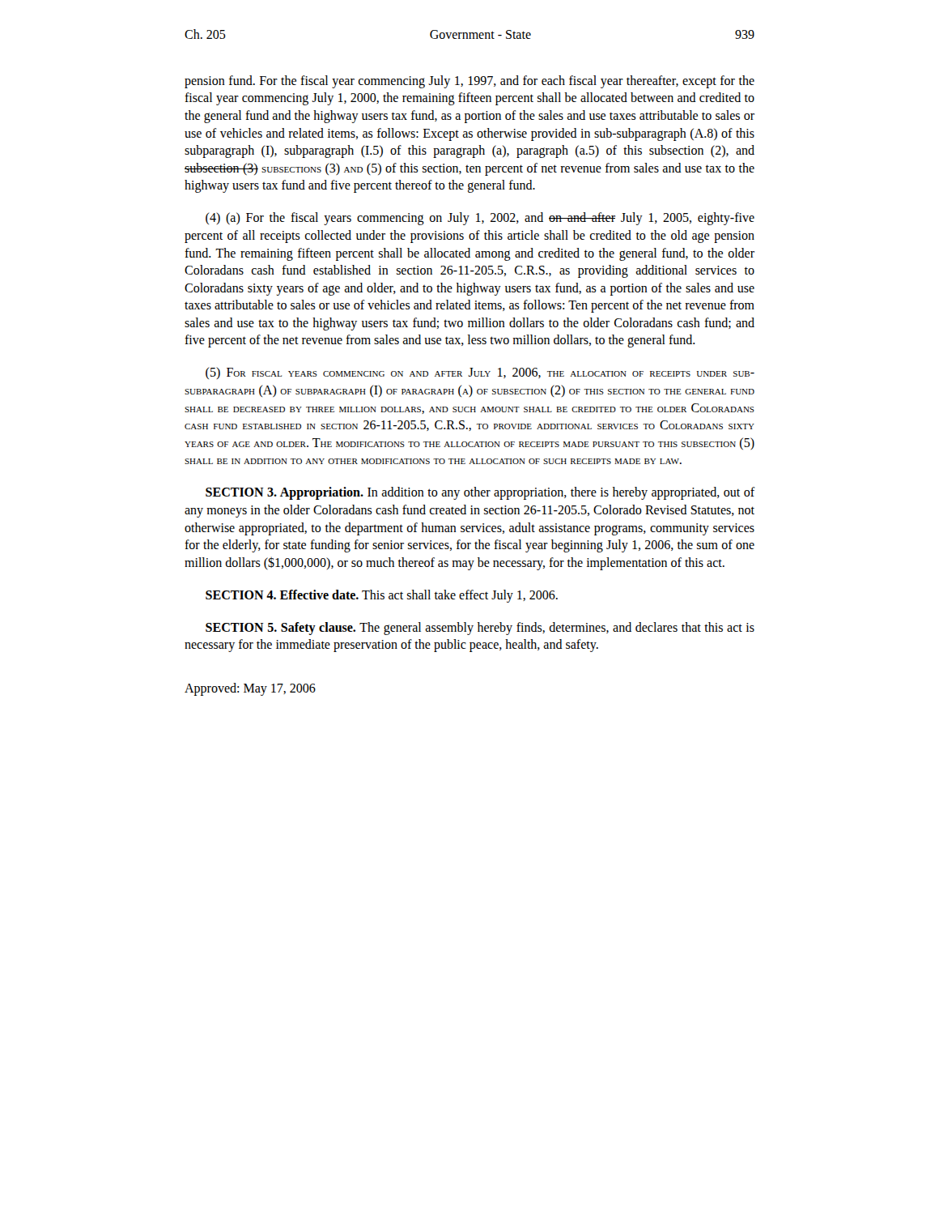Ch. 205 Government - State 939
pension fund. For the fiscal year commencing July 1, 1997, and for each fiscal year thereafter, except for the fiscal year commencing July 1, 2000, the remaining fifteen percent shall be allocated between and credited to the general fund and the highway users tax fund, as a portion of the sales and use taxes attributable to sales or use of vehicles and related items, as follows: Except as otherwise provided in sub-subparagraph (A.8) of this subparagraph (I), subparagraph (I.5) of this paragraph (a), paragraph (a.5) of this subsection (2), and subsection (3) subsections (3) and (5) of this section, ten percent of net revenue from sales and use tax to the highway users tax fund and five percent thereof to the general fund.
(4) (a) For the fiscal years commencing on July 1, 2002, and on and after July 1, 2005, eighty-five percent of all receipts collected under the provisions of this article shall be credited to the old age pension fund. The remaining fifteen percent shall be allocated among and credited to the general fund, to the older Coloradans cash fund established in section 26-11-205.5, C.R.S., as providing additional services to Coloradans sixty years of age and older, and to the highway users tax fund, as a portion of the sales and use taxes attributable to sales or use of vehicles and related items, as follows: Ten percent of the net revenue from sales and use tax to the highway users tax fund; two million dollars to the older Coloradans cash fund; and five percent of the net revenue from sales and use tax, less two million dollars, to the general fund.
(5) For fiscal years commencing on and after July 1, 2006, the allocation of receipts under sub-subparagraph (A) of subparagraph (I) of paragraph (a) of subsection (2) of this section to the general fund shall be decreased by three million dollars, and such amount shall be credited to the older Coloradans cash fund established in section 26-11-205.5, C.R.S., to provide additional services to Coloradans sixty years of age and older. The modifications to the allocation of receipts made pursuant to this subsection (5) shall be in addition to any other modifications to the allocation of such receipts made by law.
SECTION 3. Appropriation. In addition to any other appropriation, there is hereby appropriated, out of any moneys in the older Coloradans cash fund created in section 26-11-205.5, Colorado Revised Statutes, not otherwise appropriated, to the department of human services, adult assistance programs, community services for the elderly, for state funding for senior services, for the fiscal year beginning July 1, 2006, the sum of one million dollars ($1,000,000), or so much thereof as may be necessary, for the implementation of this act.
SECTION 4. Effective date. This act shall take effect July 1, 2006.
SECTION 5. Safety clause. The general assembly hereby finds, determines, and declares that this act is necessary for the immediate preservation of the public peace, health, and safety.
Approved: May 17, 2006